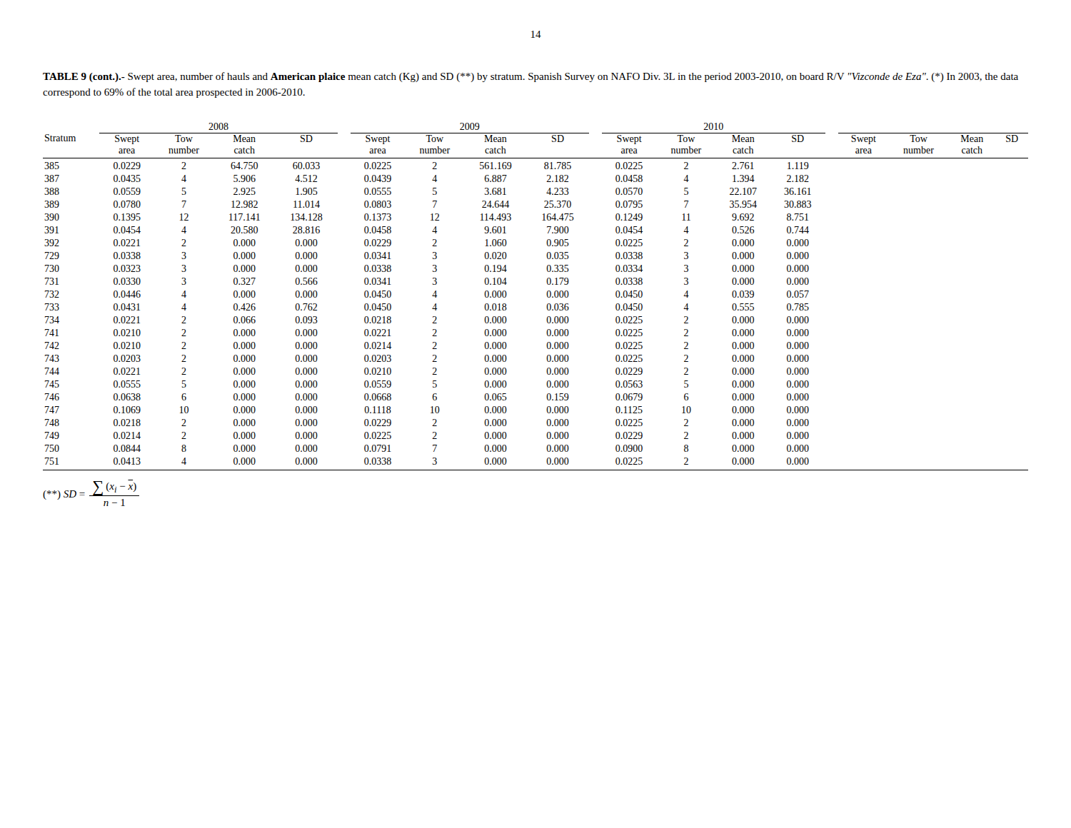14
TABLE 9 (cont.).- Swept area, number of hauls and American plaice mean catch (Kg) and SD (**) by stratum. Spanish Survey on NAFO Div. 3L in the period 2003-2010, on board R/V "Vizconde de Eza". (*) In 2003, the data correspond to 69% of the total area prospected in 2006-2010.
| | 2008 | | 2009 | | 2010 | | |
| --- | --- | --- | --- | --- | --- | --- | --- |
| Stratum | Swept | Tow | Mean | SD | | Swept | Tow | Mean | SD | | Swept | Tow | Mean | SD | | Swept | Tow | Mean | SD |
| | area | number | catch | | | area | number | catch | | | area | number | catch | | | area | number | catch | |
| 385 | 0.0229 | 2 | 64.750 | 60.033 | | 0.0225 | 2 | 561.169 | 81.785 | | 0.0225 | 2 | 2.761 | 1.119 | | | | | |
| 387 | 0.0435 | 4 | 5.906 | 4.512 | | 0.0439 | 4 | 6.887 | 2.182 | | 0.0458 | 4 | 1.394 | 2.182 | | | | | |
| 388 | 0.0559 | 5 | 2.925 | 1.905 | | 0.0555 | 5 | 3.681 | 4.233 | | 0.0570 | 5 | 22.107 | 36.161 | | | | | |
| 389 | 0.0780 | 7 | 12.982 | 11.014 | | 0.0803 | 7 | 24.644 | 25.370 | | 0.0795 | 7 | 35.954 | 30.883 | | | | | |
| 390 | 0.1395 | 12 | 117.141 | 134.128 | | 0.1373 | 12 | 114.493 | 164.475 | | 0.1249 | 11 | 9.692 | 8.751 | | | | | |
| 391 | 0.0454 | 4 | 20.580 | 28.816 | | 0.0458 | 4 | 9.601 | 7.900 | | 0.0454 | 4 | 0.526 | 0.744 | | | | | |
| 392 | 0.0221 | 2 | 0.000 | 0.000 | | 0.0229 | 2 | 1.060 | 0.905 | | 0.0225 | 2 | 0.000 | 0.000 | | | | | |
| 729 | 0.0338 | 3 | 0.000 | 0.000 | | 0.0341 | 3 | 0.020 | 0.035 | | 0.0338 | 3 | 0.000 | 0.000 | | | | | |
| 730 | 0.0323 | 3 | 0.000 | 0.000 | | 0.0338 | 3 | 0.194 | 0.335 | | 0.0334 | 3 | 0.000 | 0.000 | | | | | |
| 731 | 0.0330 | 3 | 0.327 | 0.566 | | 0.0341 | 3 | 0.104 | 0.179 | | 0.0338 | 3 | 0.000 | 0.000 | | | | | |
| 732 | 0.0446 | 4 | 0.000 | 0.000 | | 0.0450 | 4 | 0.000 | 0.000 | | 0.0450 | 4 | 0.039 | 0.057 | | | | | |
| 733 | 0.0431 | 4 | 0.426 | 0.762 | | 0.0450 | 4 | 0.018 | 0.036 | | 0.0450 | 4 | 0.555 | 0.785 | | | | | |
| 734 | 0.0221 | 2 | 0.066 | 0.093 | | 0.0218 | 2 | 0.000 | 0.000 | | 0.0225 | 2 | 0.000 | 0.000 | | | | | |
| 741 | 0.0210 | 2 | 0.000 | 0.000 | | 0.0221 | 2 | 0.000 | 0.000 | | 0.0225 | 2 | 0.000 | 0.000 | | | | | |
| 742 | 0.0210 | 2 | 0.000 | 0.000 | | 0.0214 | 2 | 0.000 | 0.000 | | 0.0225 | 2 | 0.000 | 0.000 | | | | | |
| 743 | 0.0203 | 2 | 0.000 | 0.000 | | 0.0203 | 2 | 0.000 | 0.000 | | 0.0225 | 2 | 0.000 | 0.000 | | | | | |
| 744 | 0.0221 | 2 | 0.000 | 0.000 | | 0.0210 | 2 | 0.000 | 0.000 | | 0.0229 | 2 | 0.000 | 0.000 | | | | | |
| 745 | 0.0555 | 5 | 0.000 | 0.000 | | 0.0559 | 5 | 0.000 | 0.000 | | 0.0563 | 5 | 0.000 | 0.000 | | | | | |
| 746 | 0.0638 | 6 | 0.000 | 0.000 | | 0.0668 | 6 | 0.065 | 0.159 | | 0.0679 | 6 | 0.000 | 0.000 | | | | | |
| 747 | 0.1069 | 10 | 0.000 | 0.000 | | 0.1118 | 10 | 0.000 | 0.000 | | 0.1125 | 10 | 0.000 | 0.000 | | | | | |
| 748 | 0.0218 | 2 | 0.000 | 0.000 | | 0.0229 | 2 | 0.000 | 0.000 | | 0.0225 | 2 | 0.000 | 0.000 | | | | | |
| 749 | 0.0214 | 2 | 0.000 | 0.000 | | 0.0225 | 2 | 0.000 | 0.000 | | 0.0229 | 2 | 0.000 | 0.000 | | | | | |
| 750 | 0.0844 | 8 | 0.000 | 0.000 | | 0.0791 | 7 | 0.000 | 0.000 | | 0.0900 | 8 | 0.000 | 0.000 | | | | | |
| 751 | 0.0413 | 4 | 0.000 | 0.000 | | 0.0338 | 3 | 0.000 | 0.000 | | 0.0225 | 2 | 0.000 | 0.000 | | | | | |
(**) SD = ∑ (xi − x) n − 1